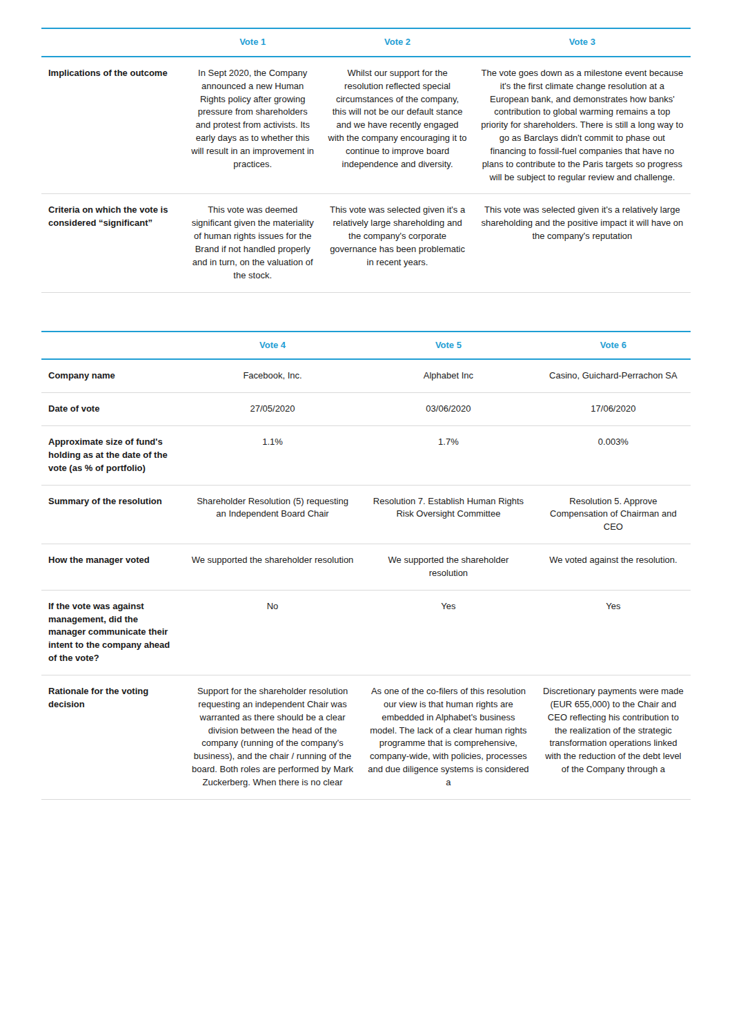| | Vote 1 | Vote 2 | Vote 3 |
| --- | --- | --- | --- |
| Implications of the outcome | In Sept 2020, the Company announced a new Human Rights policy after growing pressure from shareholders and protest from activists. Its early days as to whether this will result in an improvement in practices. | Whilst our support for the resolution reflected special circumstances of the company, this will not be our default stance and we have recently engaged with the company encouraging it to continue to improve board independence and diversity. | The vote goes down as a milestone event because it's the first climate change resolution at a European bank, and demonstrates how banks' contribution to global warming remains a top priority for shareholders. There is still a long way to go as Barclays didn't commit to phase out financing to fossil-fuel companies that have no plans to contribute to the Paris targets so progress will be subject to regular review and challenge. |
| Criteria on which the vote is considered “significant” | This vote was deemed significant given the materiality of human rights issues for the Brand if not handled properly and in turn, on the valuation of the stock. | This vote was selected given it's a relatively large shareholding and the company's corporate governance has been problematic in recent years. | This vote was selected given it's a relatively large shareholding and the positive impact it will have on the company's reputation |
| | Vote 4 | Vote 5 | Vote 6 |
| --- | --- | --- | --- |
| Company name | Facebook, Inc. | Alphabet Inc | Casino, Guichard-Perrachon SA |
| Date of vote | 27/05/2020 | 03/06/2020 | 17/06/2020 |
| Approximate size of fund's holding as at the date of the vote (as % of portfolio) | 1.1% | 1.7% | 0.003% |
| Summary of the resolution | Shareholder Resolution (5) requesting an Independent Board Chair | Resolution 7. Establish Human Rights Risk Oversight Committee | Resolution 5. Approve Compensation of Chairman and CEO |
| How the manager voted | We supported the shareholder resolution | We supported the shareholder resolution | We voted against the resolution. |
| If the vote was against management, did the manager communicate their intent to the company ahead of the vote? | No | Yes | Yes |
| Rationale for the voting decision | Support for the shareholder resolution requesting an independent Chair was warranted as there should be a clear division between the head of the company (running of the company's business), and the chair / running of the board. Both roles are performed by Mark Zuckerberg. When there is no clear | As one of the co-filers of this resolution our view is that human rights are embedded in Alphabet's business model. The lack of a clear human rights programme that is comprehensive, company-wide, with policies, processes and due diligence systems is considered a | Discretionary payments were made (EUR 655,000) to the Chair and CEO reflecting his contribution to the realization of the strategic transformation operations linked with the reduction of the debt level of the Company through a |